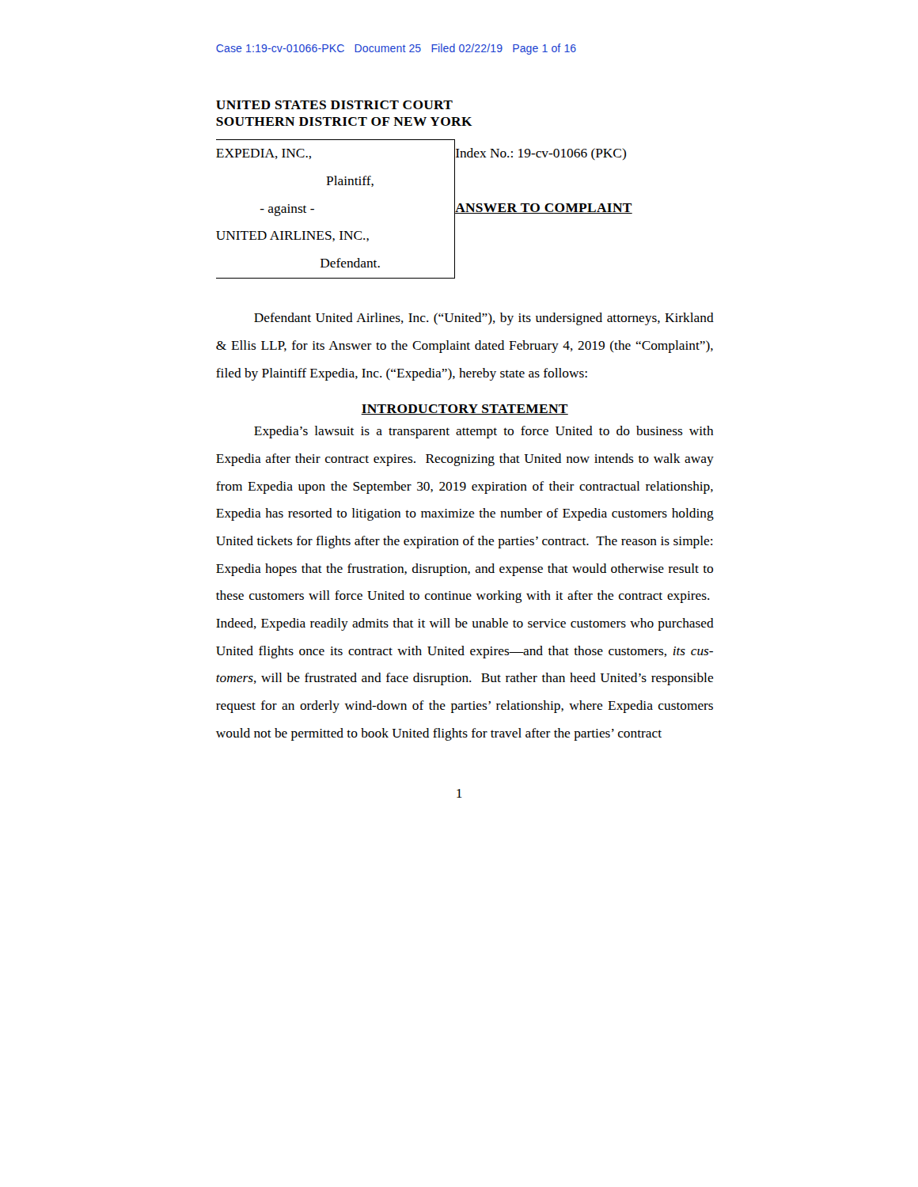Case 1:19-cv-01066-PKC Document 25 Filed 02/22/19 Page 1 of 16
UNITED STATES DISTRICT COURT
SOUTHERN DISTRICT OF NEW YORK
| EXPEDIA, INC., Plaintiff, - against - UNITED AIRLINES, INC., Defendant. | Index No.: 19-cv-01066 (PKC) ANSWER TO COMPLAINT |
Defendant United Airlines, Inc. (“United”), by its undersigned attorneys, Kirkland & Ellis LLP, for its Answer to the Complaint dated February 4, 2019 (the “Complaint”), filed by Plaintiff Expedia, Inc. (“Expedia”), hereby state as follows:
INTRODUCTORY STATEMENT
Expedia’s lawsuit is a transparent attempt to force United to do business with Expedia after their contract expires. Recognizing that United now intends to walk away from Expedia upon the September 30, 2019 expiration of their contractual relationship, Expedia has resorted to litigation to maximize the number of Expedia customers holding United tickets for flights after the expiration of the parties’ contract. The reason is simple: Expedia hopes that the frustration, disruption, and expense that would otherwise result to these customers will force United to continue working with it after the contract expires. Indeed, Expedia readily admits that it will be unable to service customers who purchased United flights once its contract with United expires—and that those customers, its customers, will be frustrated and face disruption. But rather than heed United’s responsible request for an orderly wind-down of the parties’ relationship, where Expedia customers would not be permitted to book United flights for travel after the parties’ contract
1